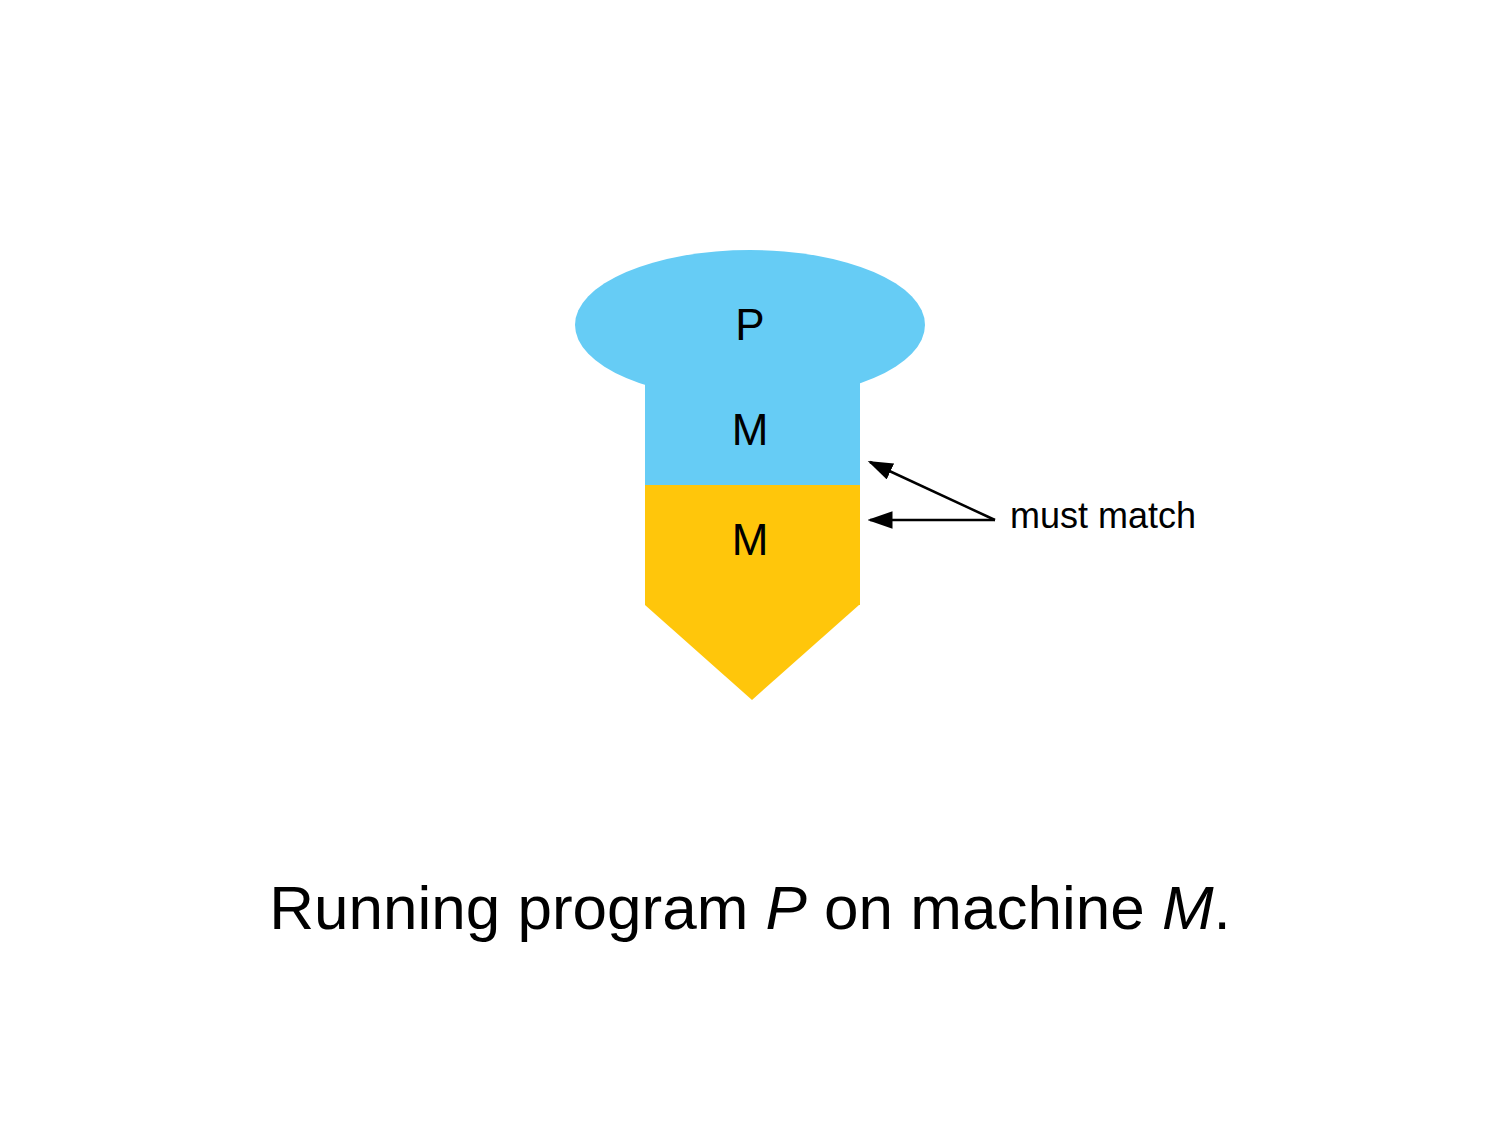P
M
M
must match
Running program P on machine M.